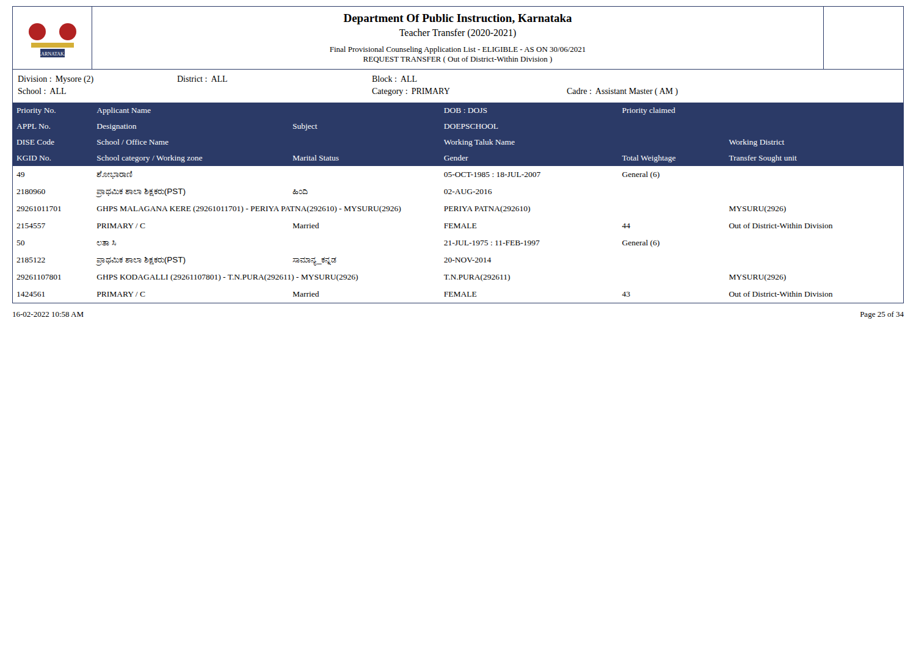Department Of Public Instruction, Karnataka
Teacher Transfer (2020-2021)
Final Provisional Counseling Application List - ELIGIBLE - AS ON 30/06/2021
REQUEST TRANSFER ( Out of District-Within Division )
Division : Mysore (2)
District : ALL
Block : ALL
School : ALL
Category : PRIMARY
Cadre : Assistant Master ( AM )
| Priority No. | Applicant Name | | DOB : DOJS | Priority claimed | |
| --- | --- | --- | --- | --- | --- |
| APPL No. | Designation | Subject | DOEPSCHOOL | | |
| DISE Code | School / Office Name | | Working Taluk Name | | Working District |
| KGID No. | School category / Working zone | Marital Status | Gender | Total Weightage | Transfer Sought unit |
| 49 | ಶೋಭಾರಾಣಿ | | 05-OCT-1985 : 18-JUL-2007 | General (6) | |
| 2180960 | ಪ್ರಾಥಮಿಕ ಶಾಲಾ ಶಿಕ್ಷಕರು(PST) | ಹಿಂದಿ | 02-AUG-2016 | | |
| 29261011701 | GHPS MALAGANA KERE (29261011701) - PERIYA PATNA(292610) - MYSURU(2926) | PERIYA PATNA(292610) | | MYSURU(2926) |
| 2154557 | PRIMARY / C | Married | FEMALE | 44 | Out of District-Within Division |
| 50 | ಲತಾ ಸಿ | | 21-JUL-1975 : 11-FEB-1997 | General (6) | |
| 2185122 | ಪ್ರಾಥಮಿಕ ಶಾಲಾ ಶಿಕ್ಷಕರು(PST) | ಸಾಮಾನ್ಯ_ಕನ್ನಡ | 20-NOV-2014 | | |
| 29261107801 | GHPS KODAGALLI (29261107801) - T.N.PURA(292611) - MYSURU(2926) | T.N.PURA(292611) | | MYSURU(2926) |
| 1424561 | PRIMARY / C | Married | FEMALE | 43 | Out of District-Within Division |
16-02-2022 10:58 AM
Page 25 of 34